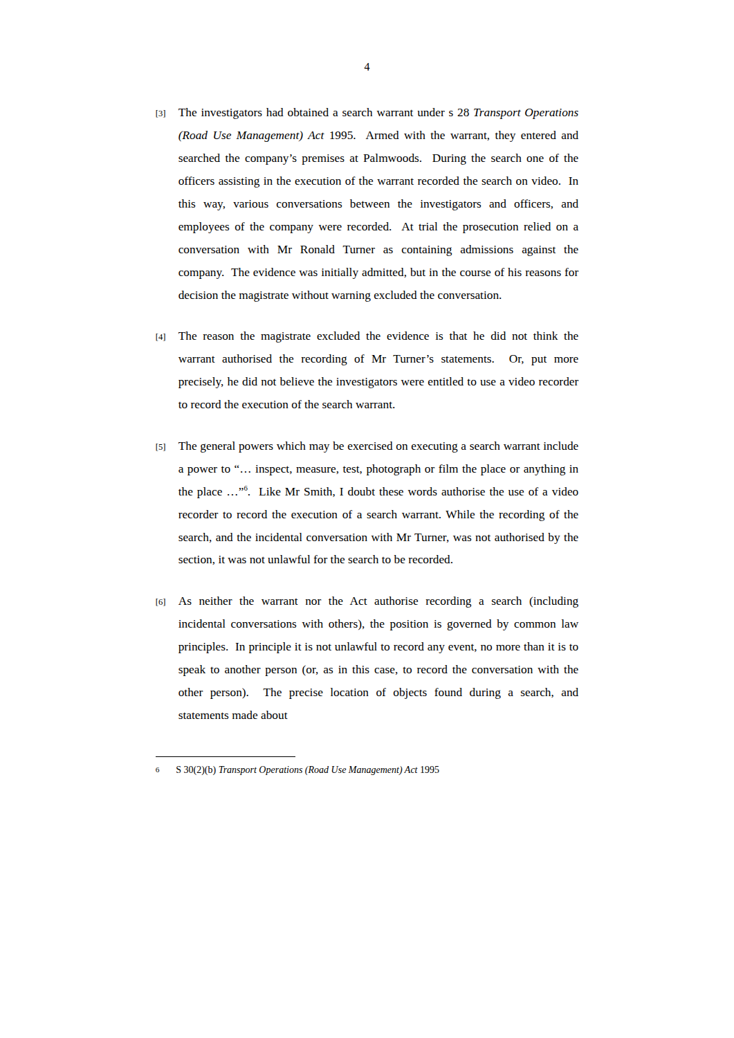4
[3]
The investigators had obtained a search warrant under s 28 Transport Operations (Road Use Management) Act 1995. Armed with the warrant, they entered and searched the company’s premises at Palmwoods. During the search one of the officers assisting in the execution of the warrant recorded the search on video. In this way, various conversations between the investigators and officers, and employees of the company were recorded. At trial the prosecution relied on a conversation with Mr Ronald Turner as containing admissions against the company. The evidence was initially admitted, but in the course of his reasons for decision the magistrate without warning excluded the conversation.
[4]
The reason the magistrate excluded the evidence is that he did not think the warrant authorised the recording of Mr Turner’s statements. Or, put more precisely, he did not believe the investigators were entitled to use a video recorder to record the execution of the search warrant.
[5]
The general powers which may be exercised on executing a search warrant include a power to “… inspect, measure, test, photograph or film the place or anything in the place …”6. Like Mr Smith, I doubt these words authorise the use of a video recorder to record the execution of a search warrant. While the recording of the search, and the incidental conversation with Mr Turner, was not authorised by the section, it was not unlawful for the search to be recorded.
[6]
As neither the warrant nor the Act authorise recording a search (including incidental conversations with others), the position is governed by common law principles. In principle it is not unlawful to record any event, no more than it is to speak to another person (or, as in this case, to record the conversation with the other person). The precise location of objects found during a search, and statements made about
6
S 30(2)(b) Transport Operations (Road Use Management) Act 1995